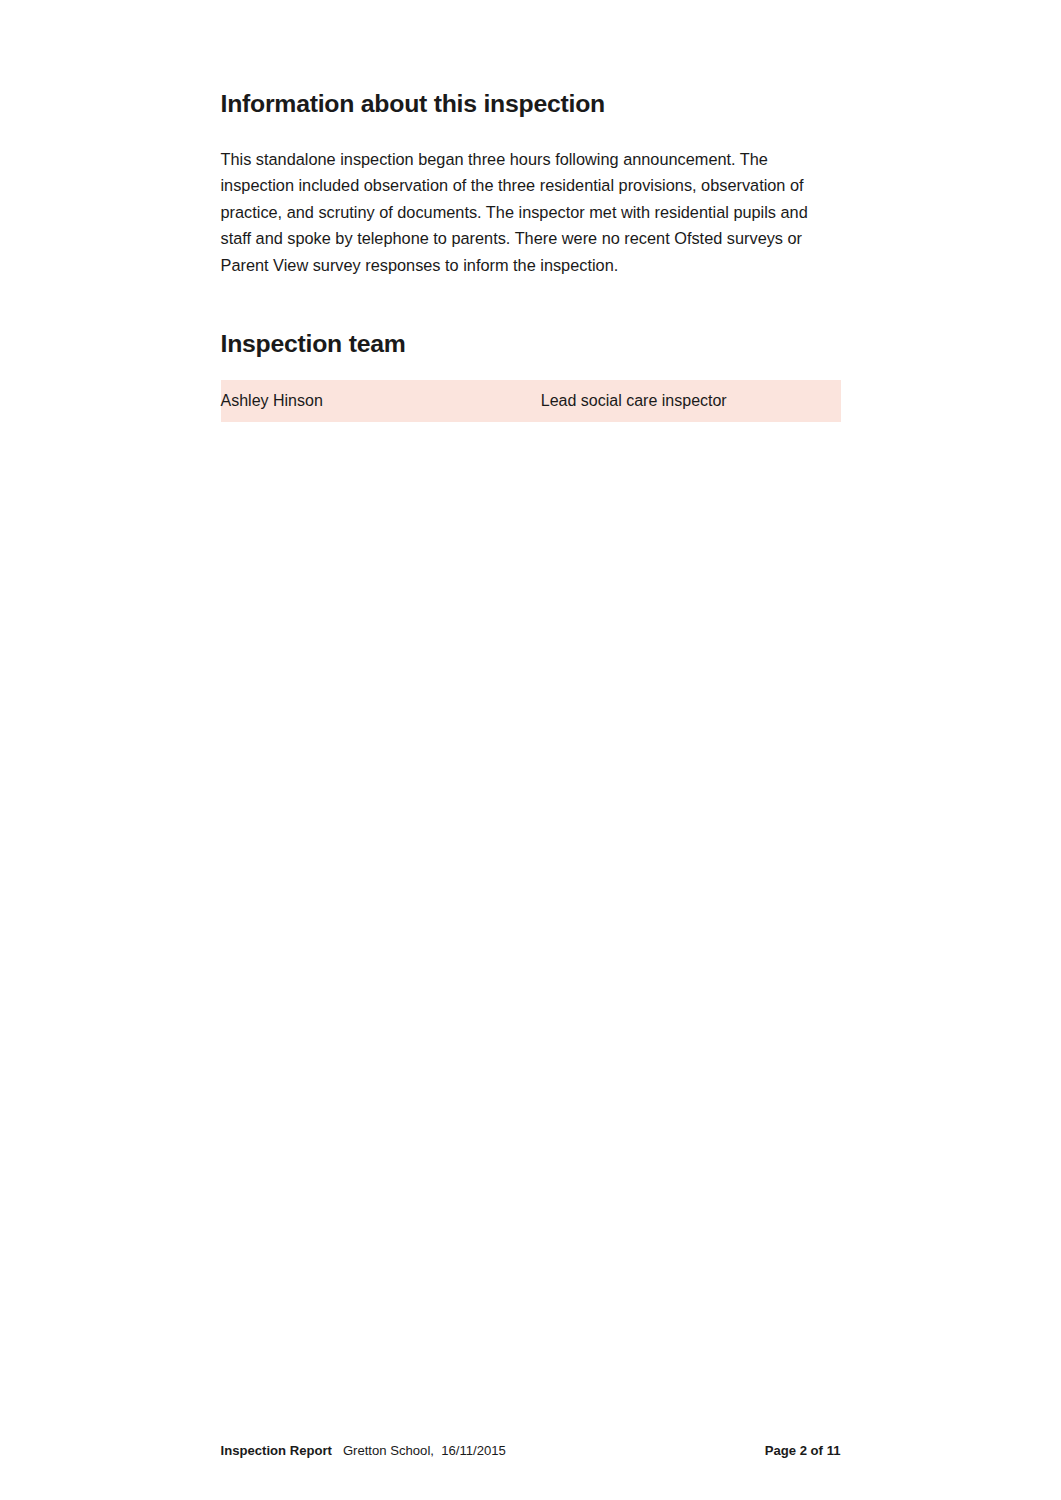Information about this inspection
This standalone inspection began three hours following announcement. The inspection included observation of the three residential provisions, observation of practice, and scrutiny of documents. The inspector met with residential pupils and staff and spoke by telephone to parents. There were no recent Ofsted surveys or Parent View survey responses to inform the inspection.
Inspection team
Ashley Hinson
Lead social care inspector
Inspection Report Gretton School, 16/11/2015
Page 2 of 11